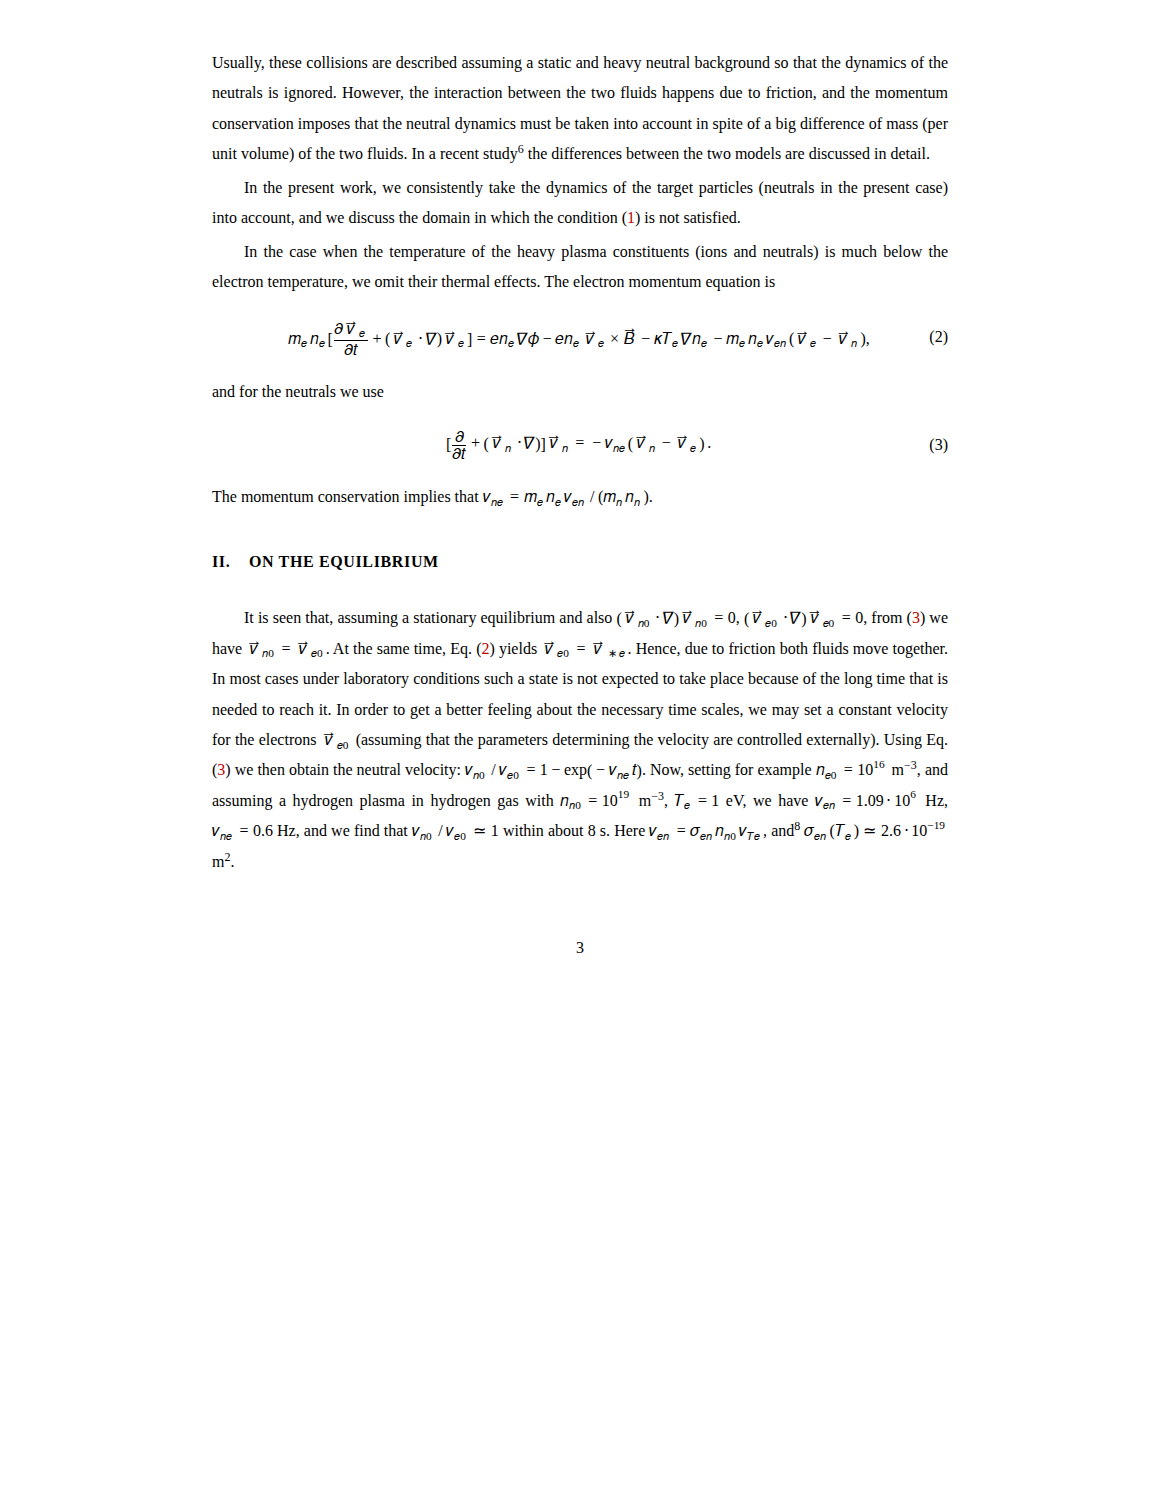Usually, these collisions are described assuming a static and heavy neutral background so that the dynamics of the neutrals is ignored. However, the interaction between the two fluids happens due to friction, and the momentum conservation imposes that the neutral dynamics must be taken into account in spite of a big difference of mass (per unit volume) of the two fluids. In a recent study6 the differences between the two models are discussed in detail.
In the present work, we consistently take the dynamics of the target particles (neutrals in the present case) into account, and we discuss the domain in which the condition (1) is not satisfied.
In the case when the temperature of the heavy plasma constituents (ions and neutrals) is much below the electron temperature, we omit their thermal effects. The electron momentum equation is
me ne [ ∂v→e ∂t + (v→e⋅∇) v→e ] = ene∇ϕ − enev→e ×B→ − κTe∇ne − meneνen (v→e−v→n) , (2)
and for the neutrals we use
[ ∂ ∂t + (v→n⋅∇) ] v→n = − νne (v→n−v→e) . (3)
The momentum conservation implies that νne=meneνen/(mnnn).
II. ON THE EQUILIBRIUM
It is seen that, assuming a stationary equilibrium and also (v→n0⋅∇)v→n0=0, (v→e0⋅∇)v→e0=0, from (3) we have v→n0=v→e0. At the same time, Eq. (2) yields v→e0=v→∗e. Hence, due to friction both fluids move together. In most cases under laboratory conditions such a state is not expected to take place because of the long time that is needed to reach it. In order to get a better feeling about the necessary time scales, we may set a constant velocity for the electrons v→e0 (assuming that the parameters determining the velocity are controlled externally). Using Eq. (3) we then obtain the neutral velocity: vn0/ve0=1−exp(−νnet). Now, setting for example ne0=1016 m−3, and assuming a hydrogen plasma in hydrogen gas with nn0=1019 m−3, Te=1 eV, we have νen=1.09⋅106 Hz, νne=0.6 Hz, and we find that vn0/ve0≃1 within about 8 s. Here νen=σennn0vTe, and8 σen(Te)≃2.6⋅10−19 m2.
3